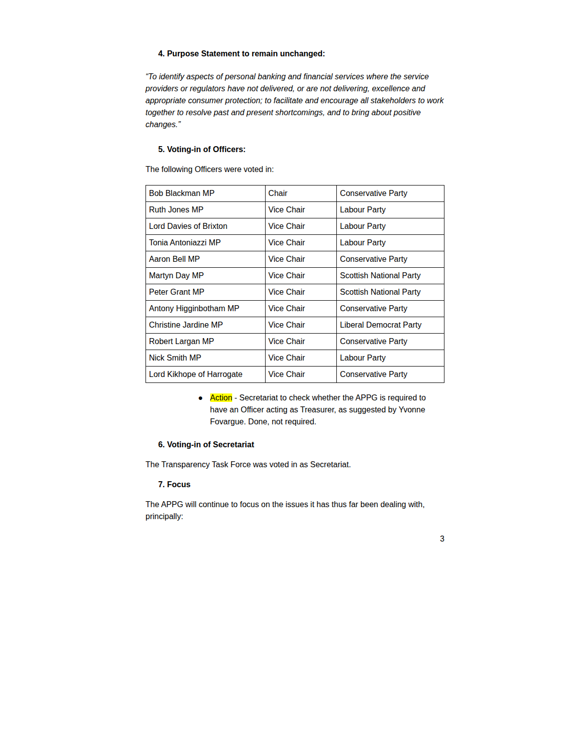Purpose Statement to remain unchanged:
“To identify aspects of personal banking and financial services where the service providers or regulators have not delivered, or are not delivering, excellence and appropriate consumer protection; to facilitate and encourage all stakeholders to work together to resolve past and present shortcomings, and to bring about positive changes.”
Voting-in of Officers:
The following Officers were voted in:
| Bob Blackman MP | Chair | Conservative Party |
| Ruth Jones MP | Vice Chair | Labour Party |
| Lord Davies of Brixton | Vice Chair | Labour Party |
| Tonia Antoniazzi MP | Vice Chair | Labour Party |
| Aaron Bell MP | Vice Chair | Conservative Party |
| Martyn Day MP | Vice Chair | Scottish National Party |
| Peter Grant MP | Vice Chair | Scottish National Party |
| Antony Higginbotham MP | Vice Chair | Conservative Party |
| Christine Jardine MP | Vice Chair | Liberal Democrat Party |
| Robert Largan MP | Vice Chair | Conservative Party |
| Nick Smith MP | Vice Chair | Labour Party |
| Lord Kikhope of Harrogate | Vice Chair | Conservative Party |
Action - Secretariat to check whether the APPG is required to have an Officer acting as Treasurer, as suggested by Yvonne Fovargue. Done, not required.
Voting-in of Secretariat
The Transparency Task Force was voted in as Secretariat.
Focus
The APPG will continue to focus on the issues it has thus far been dealing with, principally:
3